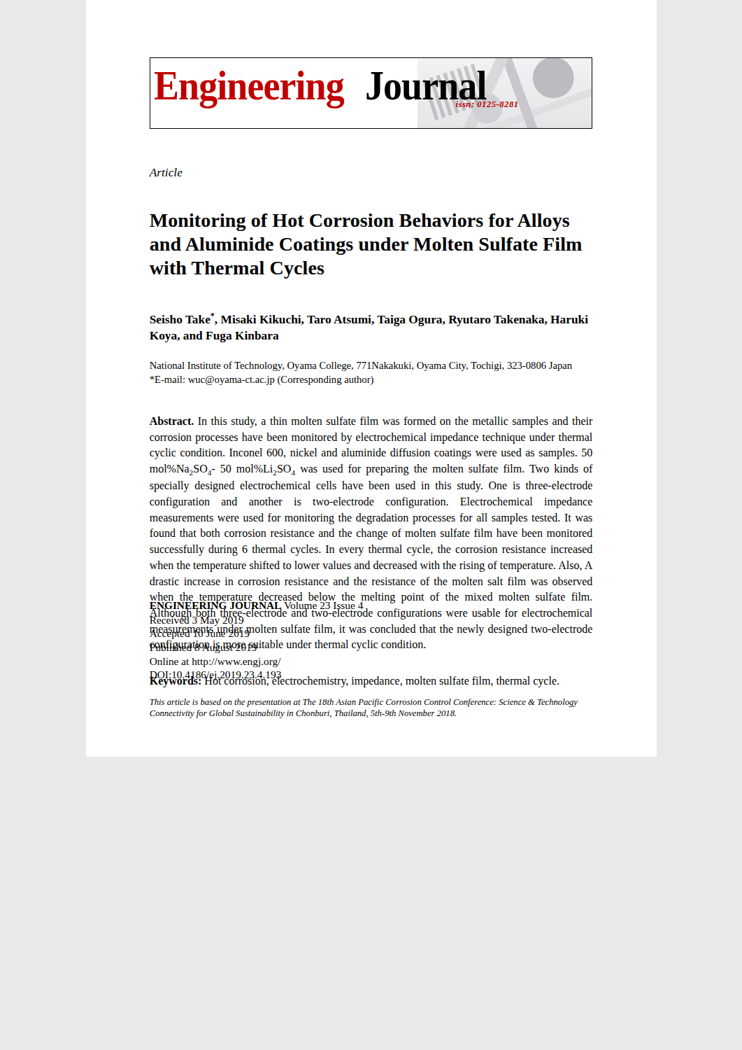Engineering Journal
issn: 0125-8281
Article
Monitoring of Hot Corrosion Behaviors for Alloys and Aluminide Coatings under Molten Sulfate Film with Thermal Cycles
Seisho Take*, Misaki Kikuchi, Taro Atsumi, Taiga Ogura, Ryutaro Takenaka, Haruki Koya, and Fuga Kinbara
National Institute of Technology, Oyama College, 771Nakakuki, Oyama City, Tochigi, 323-0806 Japan
*E-mail: wuc@oyama-ct.ac.jp (Corresponding author)
Abstract. In this study, a thin molten sulfate film was formed on the metallic samples and their corrosion processes have been monitored by electrochemical impedance technique under thermal cyclic condition. Inconel 600, nickel and aluminide diffusion coatings were used as samples. 50 mol%Na2SO4- 50 mol%Li2SO4 was used for preparing the molten sulfate film. Two kinds of specially designed electrochemical cells have been used in this study. One is three-electrode configuration and another is two-electrode configuration. Electrochemical impedance measurements were used for monitoring the degradation processes for all samples tested. It was found that both corrosion resistance and the change of molten sulfate film have been monitored successfully during 6 thermal cycles. In every thermal cycle, the corrosion resistance increased when the temperature shifted to lower values and decreased with the rising of temperature. Also, A drastic increase in corrosion resistance and the resistance of the molten salt film was observed when the temperature decreased below the melting point of the mixed molten sulfate film. Although both three-electrode and two-electrode configurations were usable for electrochemical measurements under molten sulfate film, it was concluded that the newly designed two-electrode configuration is more suitable under thermal cyclic condition.
Keywords: Hot corrosion, electrochemistry, impedance, molten sulfate film, thermal cycle.
ENGINEERING JOURNAL Volume 23 Issue 4
Received 3 May 2019
Accepted 10 June 2019
Published 8 August 2019
Online at http://www.engj.org/
DOI:10.4186/ej.2019.23.4.193
This article is based on the presentation at The 18th Asian Pacific Corrosion Control Conference: Science & Technology Connectivity for Global Sustainability in Chonburi, Thailand, 5th-9th November 2018.